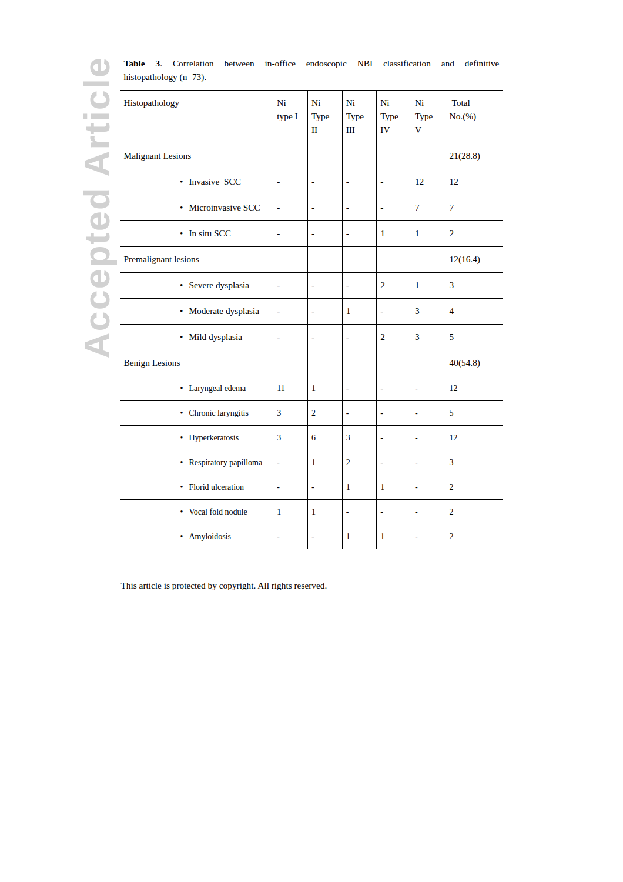Accepted Article
| Table 3 . Correlation between in-office endoscopic NBI classification and definitive histopathology (n=73). |
| Histopathology | Ni type I | Ni Type II | Ni Type III | Ni Type IV | Ni Type V | Total No.(%) |
| Malignant Lesions | | | | | | 21(28.8) |
| • Invasive SCC | - | - | - | - | 12 | 12 |
| • Microinvasive SCC | - | - | - | - | 7 | 7 |
| • In situ SCC | - | - | - | 1 | 1 | 2 |
| Premalignant lesions | | | | | | 12(16.4) |
| • Severe dysplasia | - | - | - | 2 | 1 | 3 |
| • Moderate dysplasia | - | - | 1 | - | 3 | 4 |
| • Mild dysplasia | - | - | - | 2 | 3 | 5 |
| Benign Lesions | | | | | | 40(54.8) |
| • Laryngeal edema | 11 | 1 | - | - | - | 12 |
| • Chronic laryngitis | 3 | 2 | - | - | - | 5 |
| • Hyperkeratosis | 3 | 6 | 3 | - | - | 12 |
| • Respiratory papilloma | - | 1 | 2 | - | - | 3 |
| • Florid ulceration | - | - | 1 | 1 | - | 2 |
| • Vocal fold nodule | 1 | 1 | - | - | - | 2 |
| • Amyloidosis | - | - | 1 | 1 | - | 2 |
This article is protected by copyright. All rights reserved.